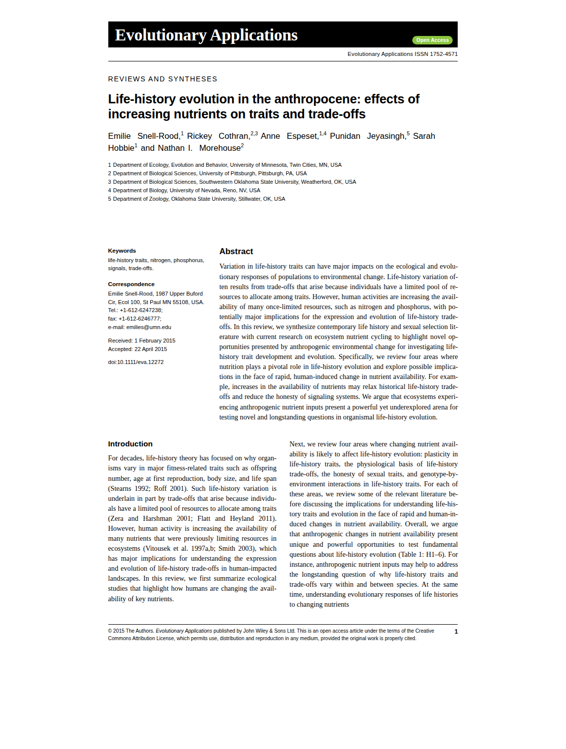Evolutionary Applications
Open Access
Evolutionary Applications ISSN 1752-4571
REVIEWS AND SYNTHESES
Life-history evolution in the anthropocene: effects of increasing nutrients on traits and trade-offs
Emilie Snell-Rood,1 Rickey Cothran,2,3 Anne Espeset,1,4 Punidan Jeyasingh,5 Sarah Hobbie1 and Nathan I. Morehouse2
1 Department of Ecology, Evolution and Behavior, University of Minnesota, Twin Cities, MN, USA
2 Department of Biological Sciences, University of Pittsburgh, Pittsburgh, PA, USA
3 Department of Biological Sciences, Southwestern Oklahoma State University, Weatherford, OK, USA
4 Department of Biology, University of Nevada, Reno, NV, USA
5 Department of Zoology, Oklahoma State University, Stillwater, OK, USA
Keywords
life-history traits, nitrogen, phosphorus, signals, trade-offs.
Correspondence
Emilie Snell-Rood, 1987 Upper Buford Cir, Ecol 100, St Paul MN 55108, USA.
Tel.: +1-612-6247238;
fax: +1-612-6246777;
e-mail: emilies@umn.edu
Received: 1 February 2015
Accepted: 22 April 2015
doi:10.1111/eva.12272
Abstract
Variation in life-history traits can have major impacts on the ecological and evolutionary responses of populations to environmental change. Life-history variation often results from trade-offs that arise because individuals have a limited pool of resources to allocate among traits. However, human activities are increasing the availability of many once-limited resources, such as nitrogen and phosphorus, with potentially major implications for the expression and evolution of life-history trade-offs. In this review, we synthesize contemporary life history and sexual selection literature with current research on ecosystem nutrient cycling to highlight novel opportunities presented by anthropogenic environmental change for investigating life-history trait development and evolution. Specifically, we review four areas where nutrition plays a pivotal role in life-history evolution and explore possible implications in the face of rapid, human-induced change in nutrient availability. For example, increases in the availability of nutrients may relax historical life-history trade-offs and reduce the honesty of signaling systems. We argue that ecosystems experiencing anthropogenic nutrient inputs present a powerful yet underexplored arena for testing novel and longstanding questions in organismal life-history evolution.
Introduction
For decades, life-history theory has focused on why organisms vary in major fitness-related traits such as offspring number, age at first reproduction, body size, and life span (Stearns 1992; Roff 2001). Such life-history variation is underlain in part by trade-offs that arise because individuals have a limited pool of resources to allocate among traits (Zera and Harshman 2001; Flatt and Heyland 2011). However, human activity is increasing the availability of many nutrients that were previously limiting resources in ecosystems (Vitousek et al. 1997a,b; Smith 2003), which has major implications for understanding the expression and evolution of life-history trade-offs in human-impacted landscapes. In this review, we first summarize ecological studies that highlight how humans are changing the availability of key nutrients.
Next, we review four areas where changing nutrient availability is likely to affect life-history evolution: plasticity in life-history traits, the physiological basis of life-history trade-offs, the honesty of sexual traits, and genotype-by-environment interactions in life-history traits. For each of these areas, we review some of the relevant literature before discussing the implications for understanding life-history traits and evolution in the face of rapid and human-induced changes in nutrient availability. Overall, we argue that anthropogenic changes in nutrient availability present unique and powerful opportunities to test fundamental questions about life-history evolution (Table 1: H1–6). For instance, anthropogenic nutrient inputs may help to address the longstanding question of why life-history traits and trade-offs vary within and between species. At the same time, understanding evolutionary responses of life histories to changing nutrients
1 © 2015 The Authors. Evolutionary Applications published by John Wiley & Sons Ltd. This is an open access article under the terms of the Creative Commons Attribution License, which permits use, distribution and reproduction in any medium, provided the original work is properly cited.